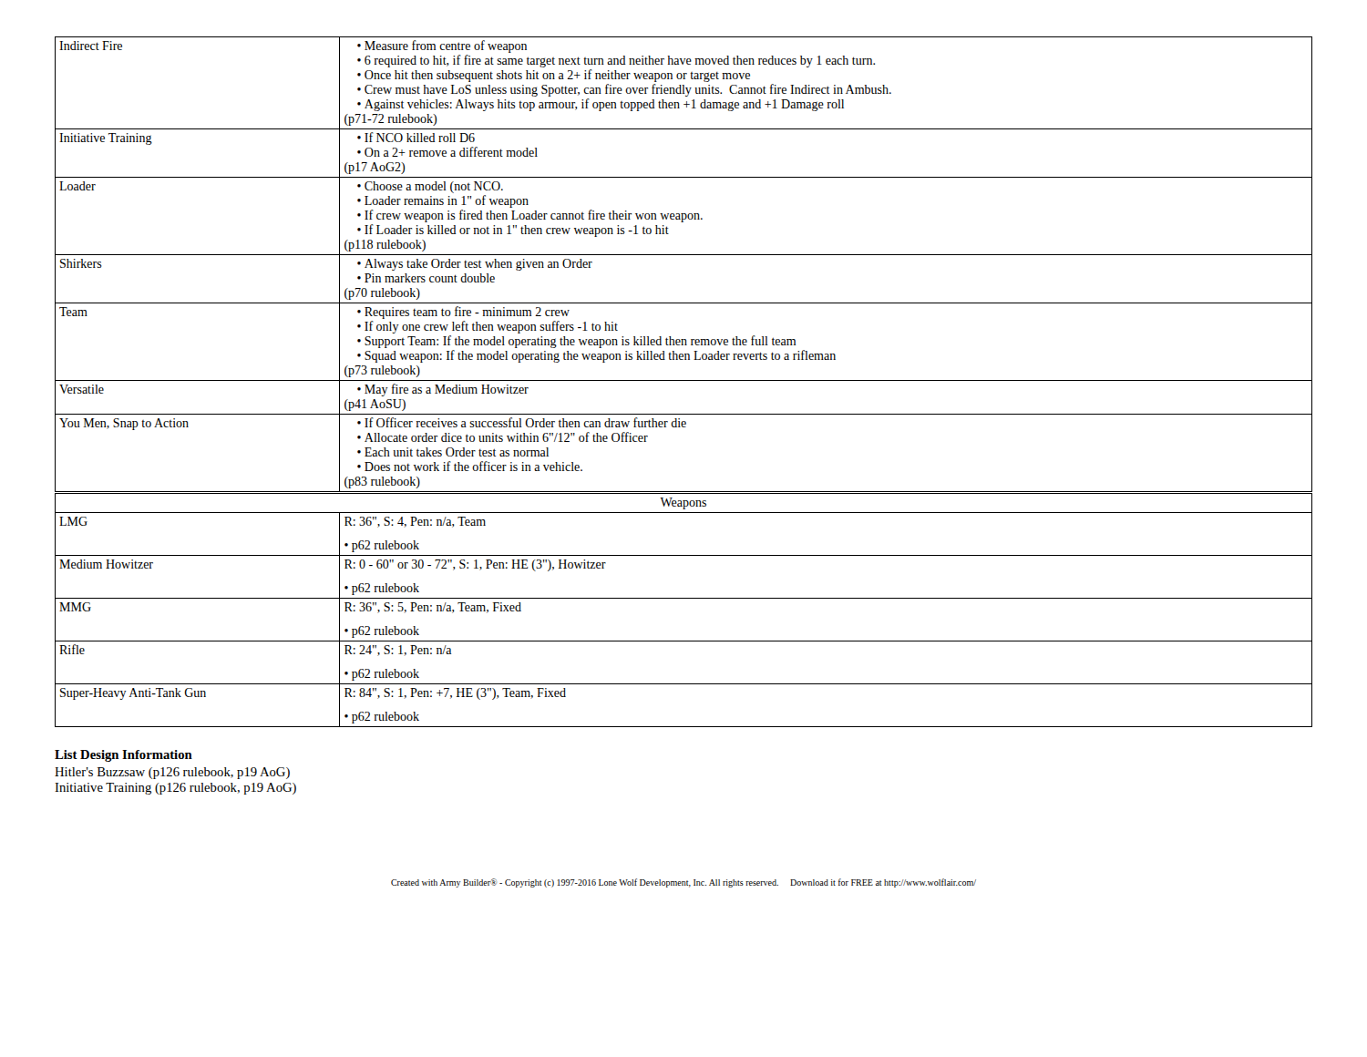| Indirect Fire | Measure from centre of weapon 6 required to hit, if fire at same target next turn and neither have moved then reduces by 1 each turn. Once hit then subsequent shots hit on a 2+ if neither weapon or target move Crew must have LoS unless using Spotter, can fire over friendly units. Cannot fire Indirect in Ambush. Against vehicles: Always hits top armour, if open topped then +1 damage and +1 Damage roll (p71-72 rulebook) |
| Initiative Training | If NCO killed roll D6 On a 2+ remove a different model (p17 AoG2) |
| Loader | Choose a model (not NCO. Loader remains in 1" of weapon If crew weapon is fired then Loader cannot fire their won weapon. If Loader is killed or not in 1" then crew weapon is -1 to hit (p118 rulebook) |
| Shirkers | Always take Order test when given an Order Pin markers count double (p70 rulebook) |
| Team | Requires team to fire - minimum 2 crew If only one crew left then weapon suffers -1 to hit Support Team: If the model operating the weapon is killed then remove the full team Squad weapon: If the model operating the weapon is killed then Loader reverts to a rifleman (p73 rulebook) |
| Versatile | May fire as a Medium Howitzer (p41 AoSU) |
| You Men, Snap to Action | If Officer receives a successful Order then can draw further die Allocate order dice to units within 6"/12" of the Officer Each unit takes Order test as normal Does not work if the officer is in a vehicle. (p83 rulebook) |
| Weapons |
| LMG | R: 36", S: 4, Pen: n/a, Team p62 rulebook |
| Medium Howitzer | R: 0 - 60" or 30 - 72", S: 1, Pen: HE (3"), Howitzer p62 rulebook |
| MMG | R: 36", S: 5, Pen: n/a, Team, Fixed p62 rulebook |
| Rifle | R: 24", S: 1, Pen: n/a p62 rulebook |
| Super-Heavy Anti-Tank Gun | R: 84", S: 1, Pen: +7, HE (3"), Team, Fixed p62 rulebook |
List Design Information
Hitler's Buzzsaw (p126 rulebook, p19 AoG)
Initiative Training (p126 rulebook, p19 AoG)
Created with Army Builder® - Copyright (c) 1997-2016 Lone Wolf Development, Inc. All rights reserved. Download it for FREE at http://www.wolflair.com/